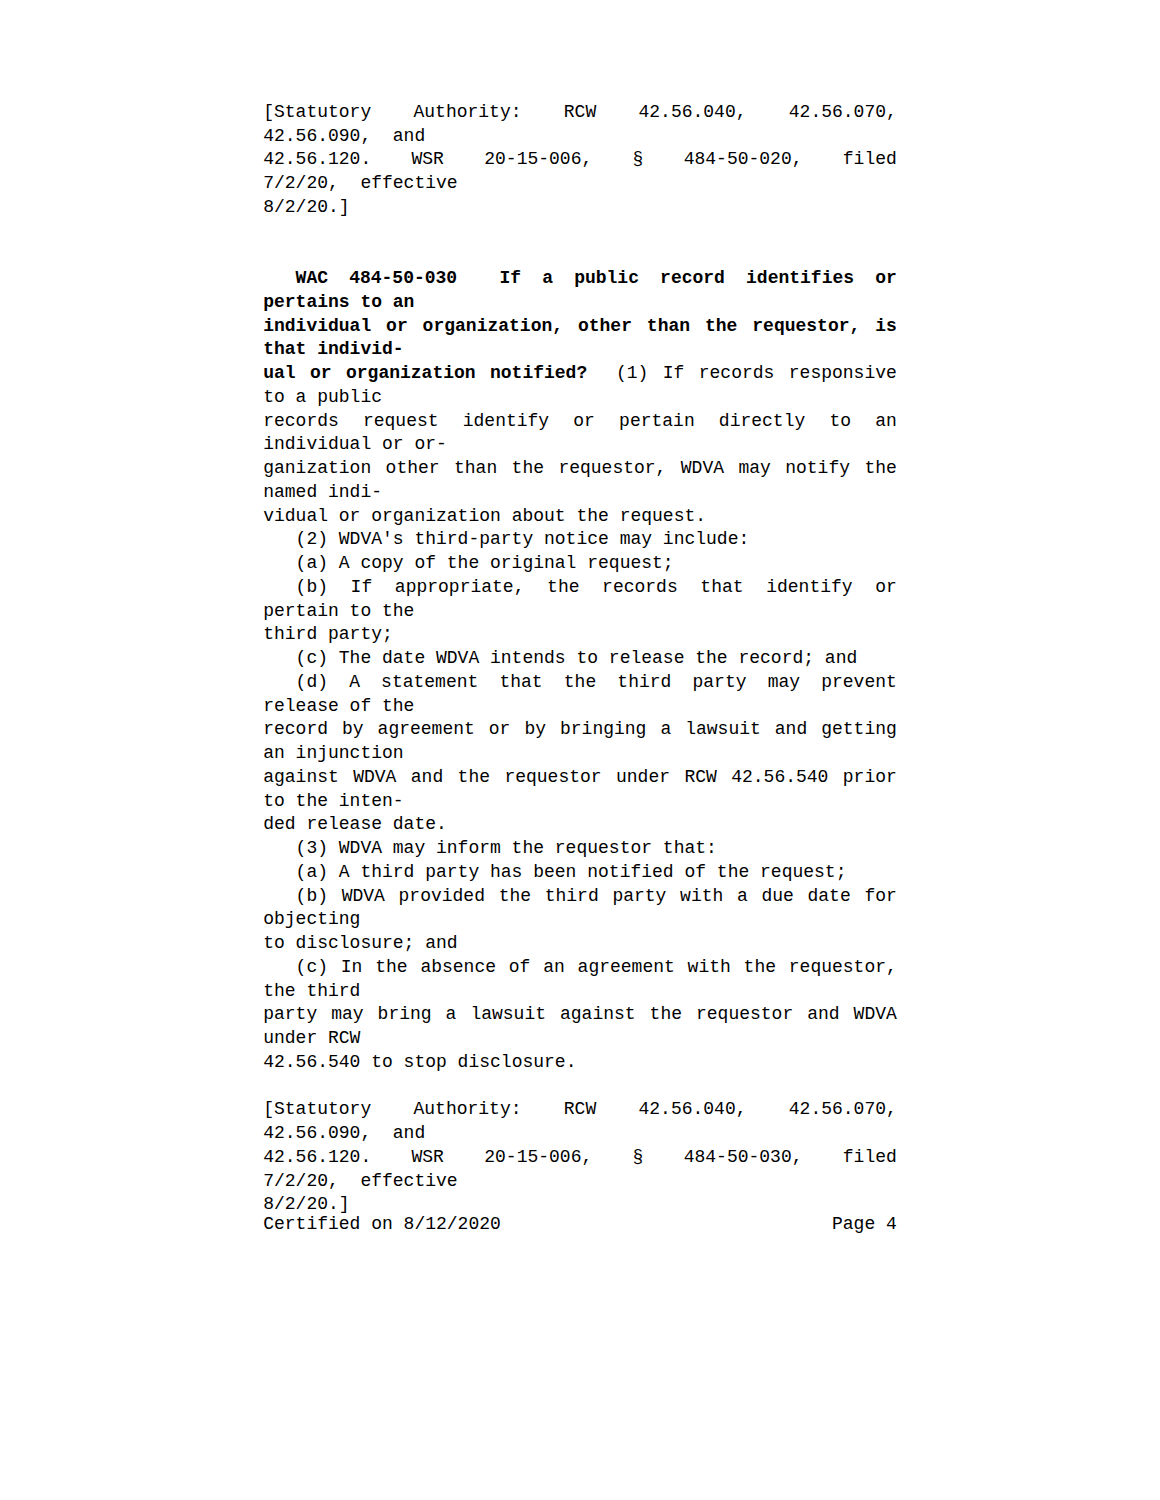[Statutory Authority: RCW 42.56.040, 42.56.070, 42.56.090, and 42.56.120. WSR 20-15-006, § 484-50-020, filed 7/2/20, effective 8/2/20.]
WAC 484-50-030 If a public record identifies or pertains to an individual or organization, other than the requestor, is that individ- ual or organization notified? (1) If records responsive to a public records request identify or pertain directly to an individual or or- ganization other than the requestor, WDVA may notify the named indi- vidual or organization about the request.
(2) WDVA's third-party notice may include:
(a) A copy of the original request;
(b) If appropriate, the records that identify or pertain to the third party;
(c) The date WDVA intends to release the record; and
(d) A statement that the third party may prevent release of the record by agreement or by bringing a lawsuit and getting an injunction against WDVA and the requestor under RCW 42.56.540 prior to the inten- ded release date.
(3) WDVA may inform the requestor that:
(a) A third party has been notified of the request;
(b) WDVA provided the third party with a due date for objecting to disclosure; and
(c) In the absence of an agreement with the requestor, the third party may bring a lawsuit against the requestor and WDVA under RCW 42.56.540 to stop disclosure.
[Statutory Authority: RCW 42.56.040, 42.56.070, 42.56.090, and 42.56.120. WSR 20-15-006, § 484-50-030, filed 7/2/20, effective 8/2/20.]
Certified on 8/12/2020 Page 4